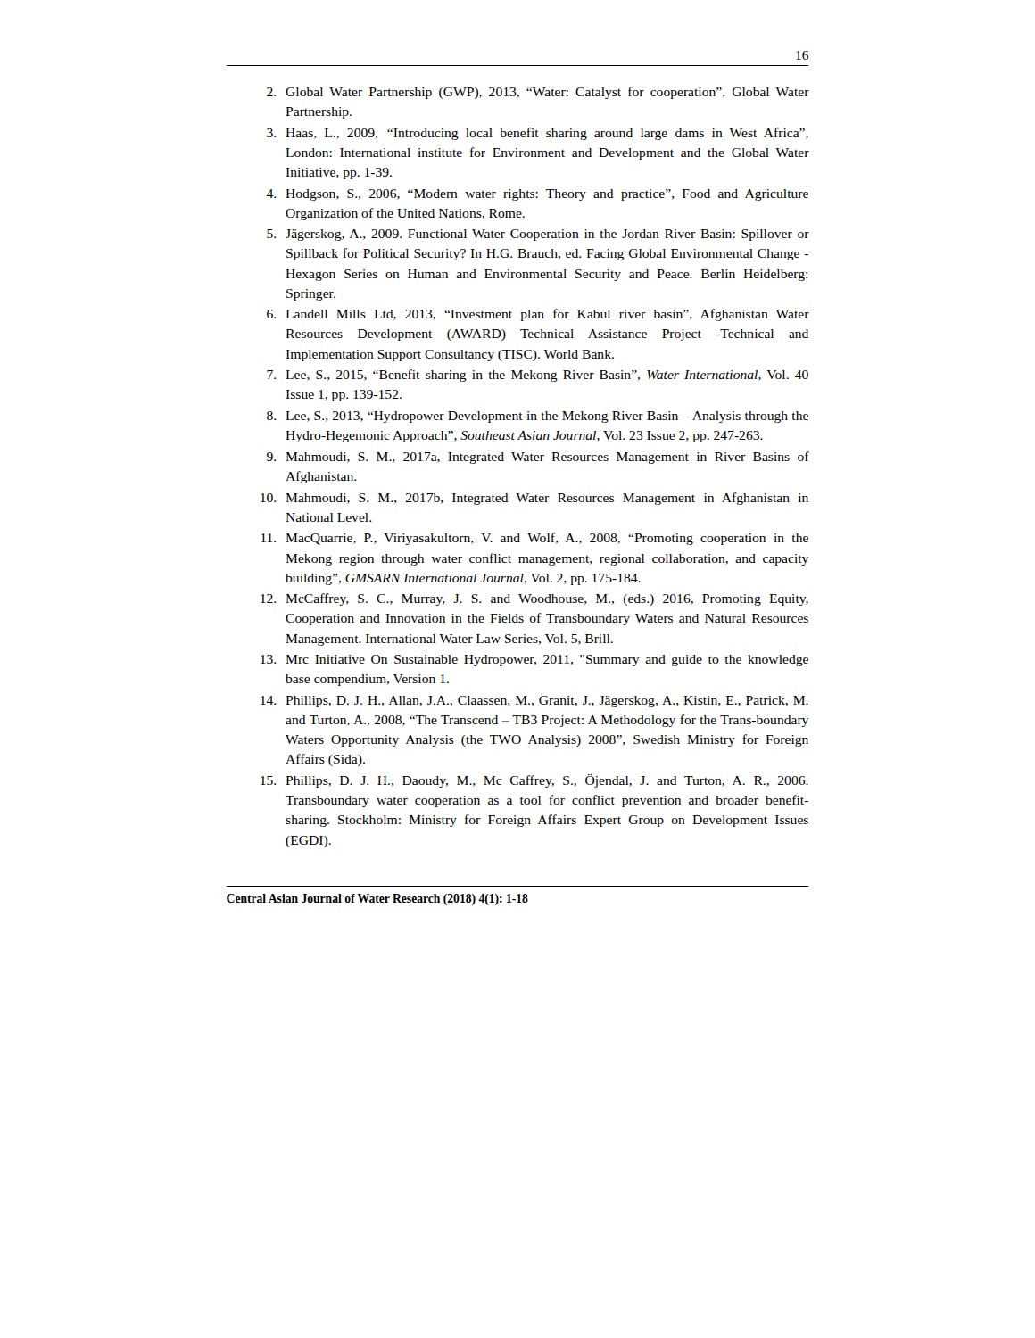16
Global Water Partnership (GWP), 2013, “Water: Catalyst for cooperation”, Global Water Partnership.
Haas, L., 2009, “Introducing local benefit sharing around large dams in West Africa”, London: International institute for Environment and Development and the Global Water Initiative, pp. 1-39.
Hodgson, S., 2006, “Modern water rights: Theory and practice”, Food and Agriculture Organization of the United Nations, Rome.
Jägerskog, A., 2009. Functional Water Cooperation in the Jordan River Basin: Spillover or Spillback for Political Security? In H.G. Brauch, ed. Facing Global Environmental Change - Hexagon Series on Human and Environmental Security and Peace. Berlin Heidelberg: Springer.
Landell Mills Ltd, 2013, “Investment plan for Kabul river basin”, Afghanistan Water Resources Development (AWARD) Technical Assistance Project -Technical and Implementation Support Consultancy (TISC). World Bank.
Lee, S., 2015, “Benefit sharing in the Mekong River Basin”, Water International, Vol. 40 Issue 1, pp. 139-152.
Lee, S., 2013, “Hydropower Development in the Mekong River Basin – Analysis through the Hydro-Hegemonic Approach”, Southeast Asian Journal, Vol. 23 Issue 2, pp. 247-263.
Mahmoudi, S. M., 2017a, Integrated Water Resources Management in River Basins of Afghanistan.
Mahmoudi, S. M., 2017b, Integrated Water Resources Management in Afghanistan in National Level.
MacQuarrie, P., Viriyasakultorn, V. and Wolf, A., 2008, “Promoting cooperation in the Mekong region through water conflict management, regional collaboration, and capacity building”, GMSARN International Journal, Vol. 2, pp. 175-184.
McCaffrey, S. C., Murray, J. S. and Woodhouse, M., (eds.) 2016, Promoting Equity, Cooperation and Innovation in the Fields of Transboundary Waters and Natural Resources Management. International Water Law Series, Vol. 5, Brill.
Mrc Initiative On Sustainable Hydropower, 2011, "Summary and guide to the knowledge base compendium, Version 1.
Phillips, D. J. H., Allan, J.A., Claassen, M., Granit, J., Jägerskog, A., Kistin, E., Patrick, M. and Turton, A., 2008, “The Transcend – TB3 Project: A Methodology for the Trans-boundary Waters Opportunity Analysis (the TWO Analysis) 2008”, Swedish Ministry for Foreign Affairs (Sida).
Phillips, D. J. H., Daoudy, M., Mc Caffrey, S., Öjendal, J. and Turton, A. R., 2006. Transboundary water cooperation as a tool for conflict prevention and broader benefit-sharing. Stockholm: Ministry for Foreign Affairs Expert Group on Development Issues (EGDI).
Central Asian Journal of Water Research (2018) 4(1): 1-18